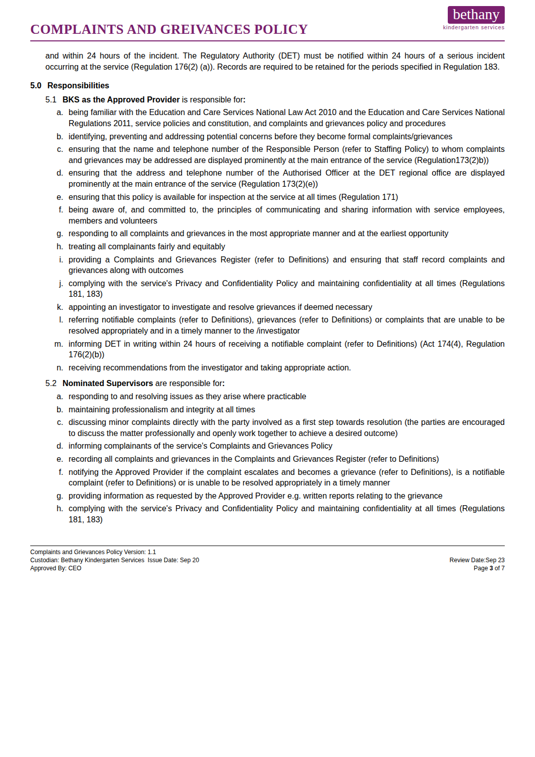bethany kindergarten services
COMPLAINTS AND GREIVANCES POLICY
and within 24 hours of the incident. The Regulatory Authority (DET) must be notified within 24 hours of a serious incident occurring at the service (Regulation 176(2) (a)). Records are required to be retained for the periods specified in Regulation 183.
5.0 Responsibilities
5.1 BKS as the Approved Provider is responsible for:
being familiar with the Education and Care Services National Law Act 2010 and the Education and Care Services National Regulations 2011, service policies and constitution, and complaints and grievances policy and procedures
identifying, preventing and addressing potential concerns before they become formal complaints/grievances
ensuring that the name and telephone number of the Responsible Person (refer to Staffing Policy) to whom complaints and grievances may be addressed are displayed prominently at the main entrance of the service (Regulation173(2)b))
ensuring that the address and telephone number of the Authorised Officer at the DET regional office are displayed prominently at the main entrance of the service (Regulation 173(2)(e))
ensuring that this policy is available for inspection at the service at all times (Regulation 171)
being aware of, and committed to, the principles of communicating and sharing information with service employees, members and volunteers
responding to all complaints and grievances in the most appropriate manner and at the earliest opportunity
treating all complainants fairly and equitably
providing a Complaints and Grievances Register (refer to Definitions) and ensuring that staff record complaints and grievances along with outcomes
complying with the service's Privacy and Confidentiality Policy and maintaining confidentiality at all times (Regulations 181, 183)
appointing an investigator to investigate and resolve grievances if deemed necessary
referring notifiable complaints (refer to Definitions), grievances (refer to Definitions) or complaints that are unable to be resolved appropriately and in a timely manner to the /investigator
informing DET in writing within 24 hours of receiving a notifiable complaint (refer to Definitions) (Act 174(4), Regulation 176(2)(b))
receiving recommendations from the investigator and taking appropriate action.
5.2 Nominated Supervisors are responsible for:
responding to and resolving issues as they arise where practicable
maintaining professionalism and integrity at all times
discussing minor complaints directly with the party involved as a first step towards resolution (the parties are encouraged to discuss the matter professionally and openly work together to achieve a desired outcome)
informing complainants of the service's Complaints and Grievances Policy
recording all complaints and grievances in the Complaints and Grievances Register (refer to Definitions)
notifying the Approved Provider if the complaint escalates and becomes a grievance (refer to Definitions), is a notifiable complaint (refer to Definitions) or is unable to be resolved appropriately in a timely manner
providing information as requested by the Approved Provider e.g. written reports relating to the grievance
complying with the service's Privacy and Confidentiality Policy and maintaining confidentiality at all times (Regulations 181, 183)
| Complaints and Grievances Policy Version: 1.1 | |
| Custodian: Bethany Kindergarten Services Issue Date: Sep 20 | Review Date:Sep 23 |
| Approved By: CEO | Page 3 of 7 |